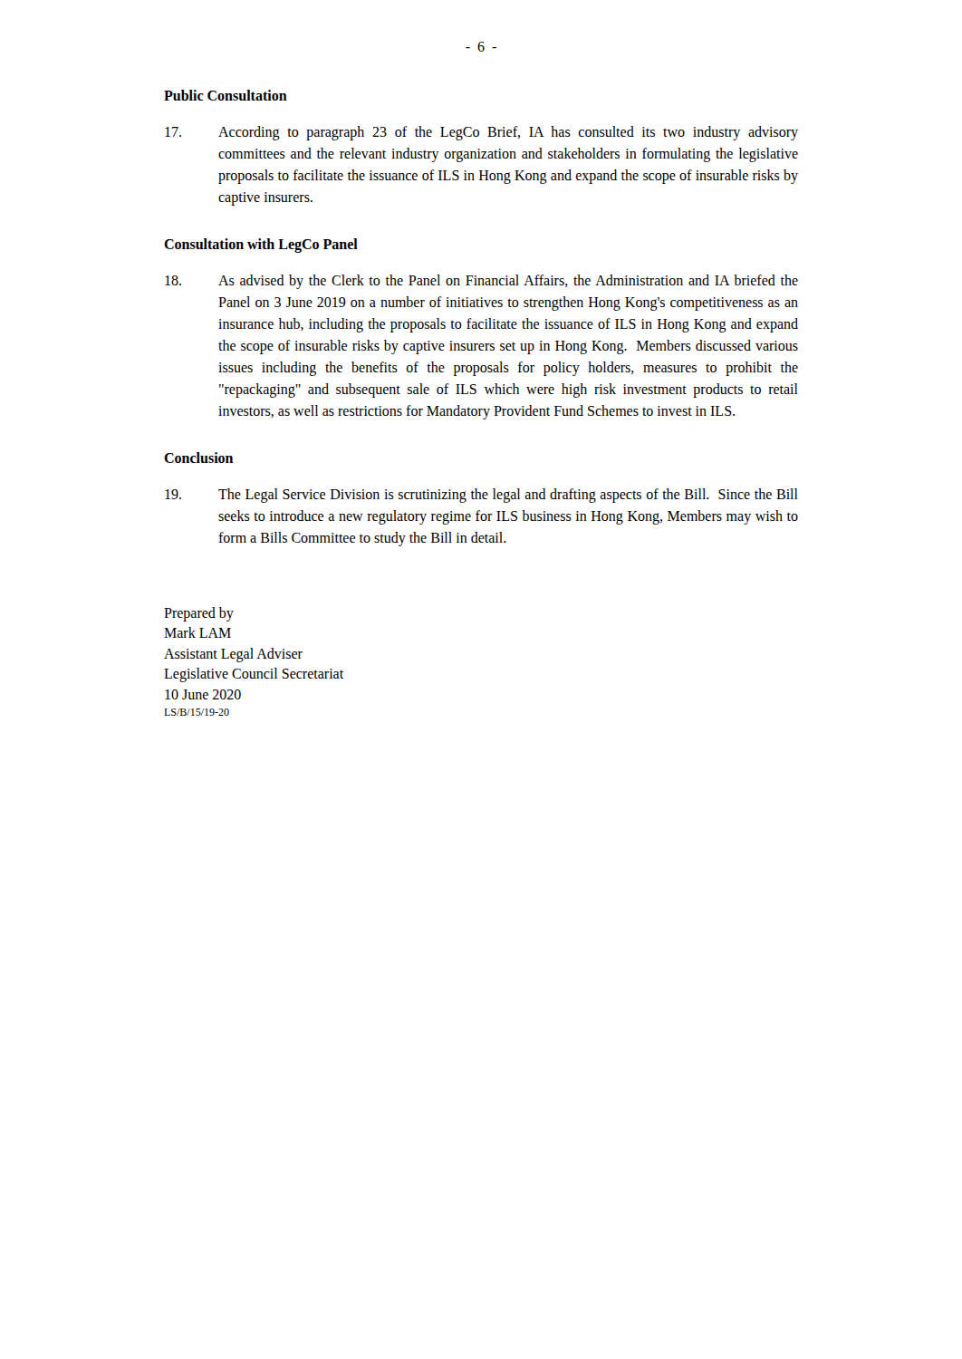- 6 -
Public Consultation
17.
According to paragraph 23 of the LegCo Brief, IA has consulted its two industry advisory committees and the relevant industry organization and stakeholders in formulating the legislative proposals to facilitate the issuance of ILS in Hong Kong and expand the scope of insurable risks by captive insurers.
Consultation with LegCo Panel
18.
As advised by the Clerk to the Panel on Financial Affairs, the Administration and IA briefed the Panel on 3 June 2019 on a number of initiatives to strengthen Hong Kong's competitiveness as an insurance hub, including the proposals to facilitate the issuance of ILS in Hong Kong and expand the scope of insurable risks by captive insurers set up in Hong Kong. Members discussed various issues including the benefits of the proposals for policy holders, measures to prohibit the "repackaging" and subsequent sale of ILS which were high risk investment products to retail investors, as well as restrictions for Mandatory Provident Fund Schemes to invest in ILS.
Conclusion
19.
The Legal Service Division is scrutinizing the legal and drafting aspects of the Bill. Since the Bill seeks to introduce a new regulatory regime for ILS business in Hong Kong, Members may wish to form a Bills Committee to study the Bill in detail.
Prepared by
Mark LAM
Assistant Legal Adviser
Legislative Council Secretariat
10 June 2020
LS/B/15/19-20